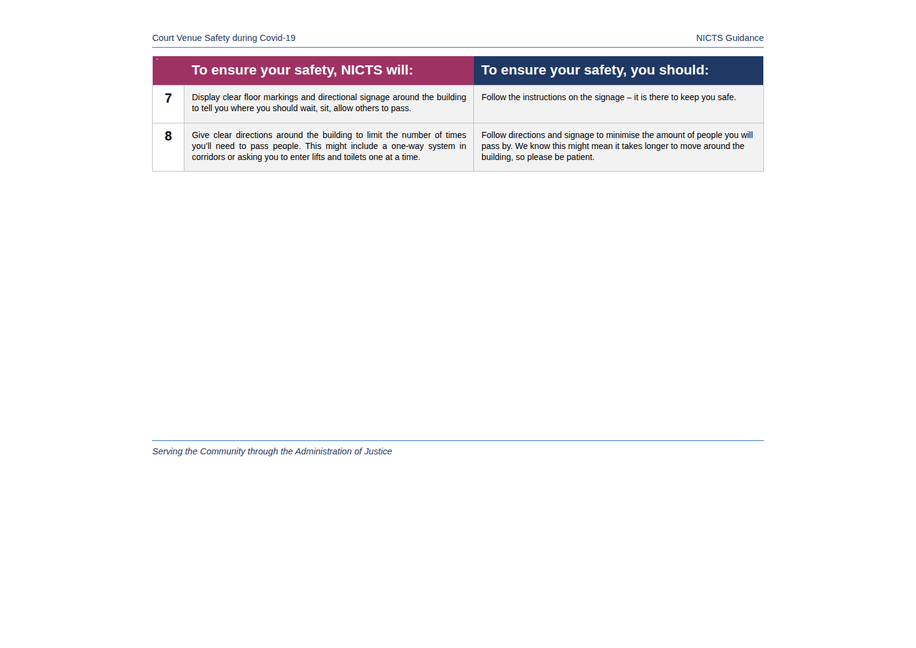Court Venue Safety during Covid-19
NICTS Guidance
| ` | To ensure your safety, NICTS will: | To ensure your safety, you should: |
| --- | --- | --- |
| 7 | Display clear floor markings and directional signage around the building to tell you where you should wait, sit, allow others to pass. | Follow the instructions on the signage – it is there to keep you safe. |
| 8 | Give clear directions around the building to limit the number of times you’ll need to pass people. This might include a one-way system in corridors or asking you to enter lifts and toilets one at a time. | Follow directions and signage to minimise the amount of people you will pass by. We know this might mean it takes longer to move around the building, so please be patient. |
Serving the Community through the Administration of Justice